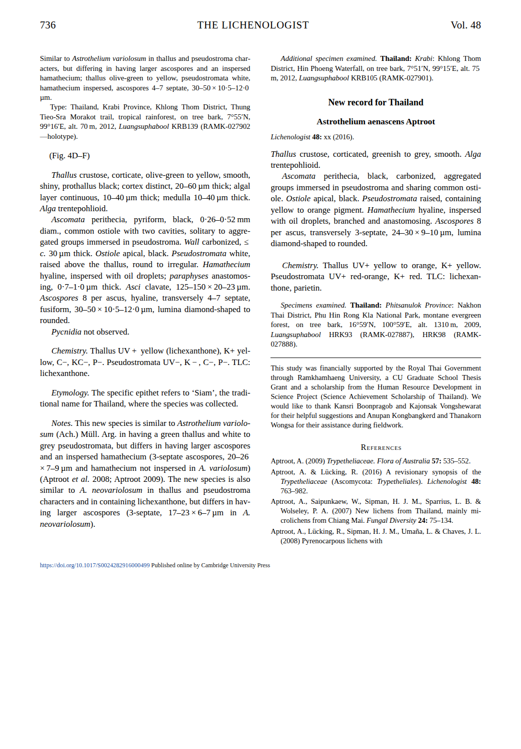736 The Lichenologist Vol. 48
Similar to Astrothelium variolosum in thallus and pseudostroma characters, but differing in having larger ascospores and an inspersed hamathecium; thallus olive-green to yellow, pseudostromata white, hamathecium inspersed, ascospores 4–7 septate, 30–50 × 10·5–12·0 µm.
Type: Thailand, Krabi Province, Khlong Thom District, Thung Tieo-Sra Morakot trail, tropical rainforest, on tree bark, 7°55′N, 99°16′E, alt. 70 m, 2012, Luangsuphabool KRB139 (RAMK-027902—holotype).
(Fig. 4D–F)
Thallus crustose, corticate, olive-green to yellow, smooth, shiny, prothallus black; cortex distinct, 20–60 µm thick; algal layer continuous, 10–40 µm thick; medulla 10–40 µm thick. Alga trentepohlioid.
Ascomata perithecia, pyriform, black, 0·26–0·52 mm diam., common ostiole with two cavities, solitary to aggregated groups immersed in pseudostroma. Wall carbonized, ≤ c. 30 µm thick. Ostiole apical, black. Pseudostromata white, raised above the thallus, round to irregular. Hamathecium hyaline, inspersed with oil droplets; paraphyses anastomosing, 0·7–1·0 µm thick. Asci clavate, 125–150 × 20–23 µm. Ascospores 8 per ascus, hyaline, transversely 4–7 septate, fusiform, 30–50 × 10·5–12·0 µm, lumina diamond-shaped to rounded.
Pycnidia not observed.
Chemistry. Thallus UV +  yellow (lichexanthone), K+ yellow, C−, KC−, P−. Pseudostromata UV−, K − , C−, P−. TLC: lichexanthone.
Etymology. The specific epithet refers to ‘Siam’, the traditional name for Thailand, where the species was collected.
Notes. This new species is similar to Astrothelium variolosum (Ach.) Müll. Arg. in having a green thallus and white to grey pseudostromata, but differs in having larger ascospores and an inspersed hamathecium (3-septate ascospores, 20–26 × 7–9 µm and hamathecium not inspersed in A. variolosum) (Aptroot et al. 2008; Aptroot 2009). The new species is also similar to A. neovariolosum in thallus and pseudostroma characters and in containing lichexanthone, but differs in having larger ascospores (3-septate, 17–23 × 6–7 µm in A. neovariolosum).
Additional specimen examined. Thailand: Krabi: Khlong Thom District, Hin Phoeng Waterfall, on tree bark, 7°51′N, 99°15′E, alt. 75 m, 2012, Luangsuphabool KRB105 (RAMK-027901).
New record for Thailand
Astrothelium aenascens Aptroot
Lichenologist 48: xx (2016).
Thallus crustose, corticated, greenish to grey, smooth. Alga trentepohlioid.
Ascomata perithecia, black, carbonized, aggregated groups immersed in pseudostroma and sharing common ostiole. Ostiole apical, black. Pseudostromata raised, containing yellow to orange pigment. Hamathecium hyaline, inspersed with oil droplets, branched and anastomosing. Ascospores 8 per ascus, transversely 3-septate, 24–30 × 9–10 µm, lumina diamond-shaped to rounded.
Chemistry. Thallus UV+ yellow to orange, K+ yellow. Pseudostromata UV+ red-orange, K+ red. TLC: lichexanthone, parietin.
Specimens examined. Thailand: Phitsanulok Province: Nakhon Thai District, Phu Hin Rong Kla National Park, montane evergreen forest, on tree bark, 16°59′N, 100°59′E, alt. 1310 m, 2009, Luangsuphabool HRK93 (RAMK-027887), HRK98 (RAMK-027888).
This study was financially supported by the Royal Thai Government through Ramkhamhaeng University, a CU Graduate School Thesis Grant and a scholarship from the Human Resource Development in Science Project (Science Achievement Scholarship of Thailand). We would like to thank Kansri Boonpragob and Kajonsak Vongshewarat for their helpful suggestions and Anupan Kongbangkerd and Thanakorn Wongsa for their assistance during fieldwork.
References
Aptroot, A. (2009) Trypetheliaceae. Flora of Australia 57: 535–552.
Aptroot, A. & Lücking, R. (2016) A revisionary synopsis of the Trypetheliaceae (Ascomycota: Trypetheliales). Lichenologist 48: 763–982.
Aptroot, A., Saipunkaew, W., Sipman, H. J. M., Sparrius, L. B. & Wolseley, P. A. (2007) New lichens from Thailand, mainly microlichens from Chiang Mai. Fungal Diversity 24: 75–134.
Aptroot, A., Lücking, R., Sipman, H. J. M., Umaña, L. & Chaves, J. L. (2008) Pyrenocarpous lichens with
https://doi.org/10.1017/S0024282916000499 Published online by Cambridge University Press